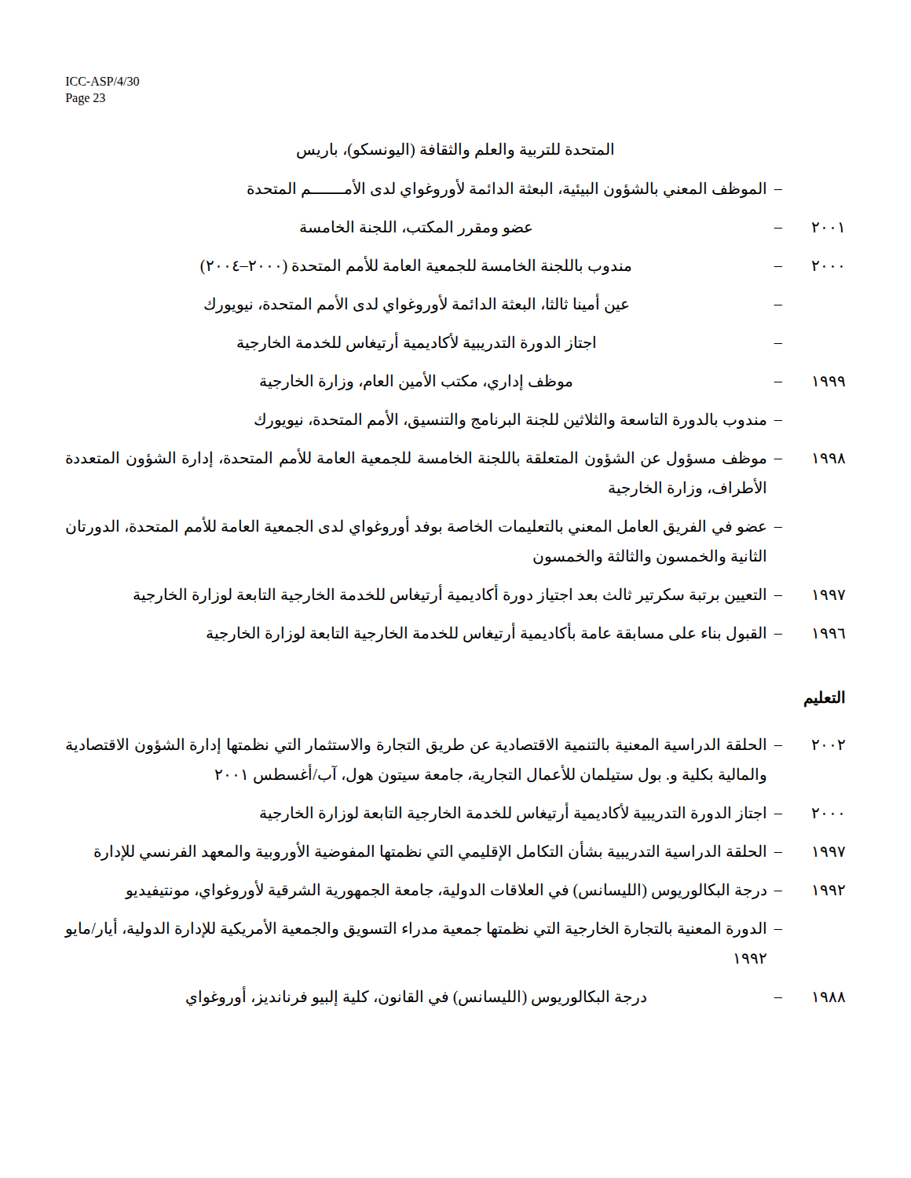ICC-ASP/4/30
Page 23
المتحدة للتربية والعلم والثقافة (اليونسكو)، باريس
–
الموظف المعني بالشؤون البيئية، البعثة الدائمة لأوروغواي لدى الأمـــــــم المتحدة
٢٠٠١
–
عضو ومقرر المكتب، اللجنة الخامسة
٢٠٠٠
–
مندوب باللجنة الخامسة للجمعية العامة للأمم المتحدة (٢٠٠٠–٢٠٠٤)
–
عين أمينا ثالثا، البعثة الدائمة لأوروغواي لدى الأمم المتحدة، نيويورك
–
اجتاز الدورة التدريبية لأكاديمية أرتيغاس للخدمة الخارجية
١٩٩٩
–
موظف إداري، مكتب الأمين العام، وزارة الخارجية
–
مندوب بالدورة التاسعة والثلاثين للجنة البرنامج والتنسيق، الأمم المتحدة، نيويورك
١٩٩٨
–
موظف مسؤول عن الشؤون المتعلقة باللجنة الخامسة للجمعية العامة للأمم المتحدة، إدارة الشؤون المتعددة الأطراف، وزارة الخارجية
–
عضو في الفريق العامل المعني بالتعليمات الخاصة بوفد أوروغواي لدى الجمعية العامة للأمم المتحدة، الدورتان الثانية والخمسون والثالثة والخمسون
١٩٩٧
–
التعيين برتبة سكرتير ثالث بعد اجتياز دورة أكاديمية أرتيغاس للخدمة الخارجية التابعة لوزارة الخارجية
١٩٩٦
–
القبول بناء على مسابقة عامة بأكاديمية أرتيغاس للخدمة الخارجية التابعة لوزارة الخارجية
التعليم
٢٠٠٢
–
الحلقة الدراسية المعنية بالتنمية الاقتصادية عن طريق التجارة والاستثمار التي نظمتها إدارة الشؤون الاقتصادية والمالية بكلية و. بول ستيلمان للأعمال التجارية، جامعة سيتون هول، آب/أغسطس ٢٠٠١
٢٠٠٠
–
اجتاز الدورة التدريبية لأكاديمية أرتيغاس للخدمة الخارجية التابعة لوزارة الخارجية
١٩٩٧
–
الحلقة الدراسية التدريبية بشأن التكامل الإقليمي التي نظمتها المفوضية الأوروبية والمعهد الفرنسي للإدارة
١٩٩٢
–
درجة البكالوريوس (الليسانس) في العلاقات الدولية، جامعة الجمهورية الشرقية لأوروغواي، مونتيفيديو
–
الدورة المعنية بالتجارة الخارجية التي نظمتها جمعية مدراء التسويق والجمعية الأمريكية للإدارة الدولية، أيار/مايو ١٩٩٢
١٩٨٨
–
درجة البكالوريوس (الليسانس) في القانون، كلية إلبيو فرنانديز، أوروغواي